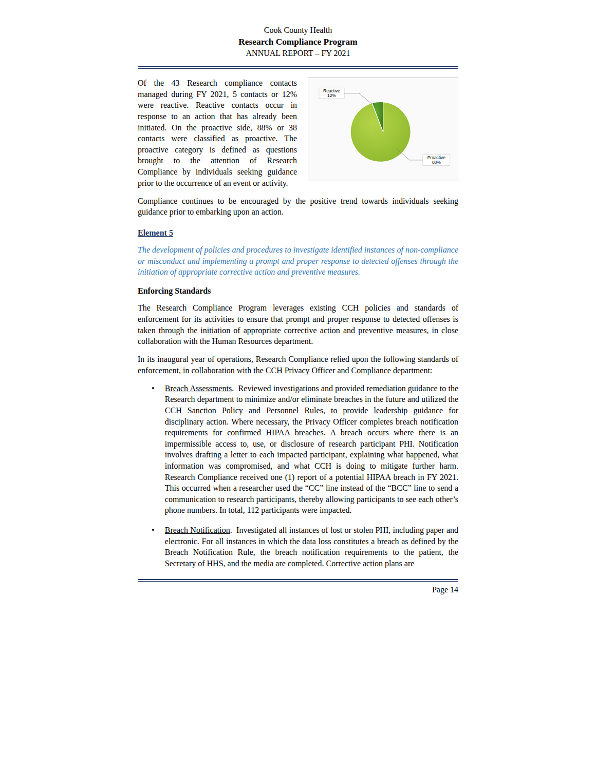Cook County Health
Research Compliance Program
ANNUAL REPORT – FY 2021
Reactive 12% Proactive 88%
Of the 43 Research compliance contacts managed during FY 2021, 5 contacts or 12% were reactive. Reactive contacts occur in response to an action that has already been initiated. On the proactive side, 88% or 38 contacts were classified as proactive. The proactive category is defined as questions brought to the attention of Research Compliance by individuals seeking guidance prior to the occurrence of an event or activity.
Compliance continues to be encouraged by the positive trend towards individuals seeking guidance prior to embarking upon an action.
Element 5
The development of policies and procedures to investigate identified instances of non-compliance or misconduct and implementing a prompt and proper response to detected offenses through the initiation of appropriate corrective action and preventive measures.
Enforcing Standards
The Research Compliance Program leverages existing CCH policies and standards of enforcement for its activities to ensure that prompt and proper response to detected offenses is taken through the initiation of appropriate corrective action and preventive measures, in close collaboration with the Human Resources department.
In its inaugural year of operations, Research Compliance relied upon the following standards of enforcement, in collaboration with the CCH Privacy Officer and Compliance department:
Breach Assessments. Reviewed investigations and provided remediation guidance to the Research department to minimize and/or eliminate breaches in the future and utilized the CCH Sanction Policy and Personnel Rules, to provide leadership guidance for disciplinary action. Where necessary, the Privacy Officer completes breach notification requirements for confirmed HIPAA breaches. A breach occurs where there is an impermissible access to, use, or disclosure of research participant PHI. Notification involves drafting a letter to each impacted participant, explaining what happened, what information was compromised, and what CCH is doing to mitigate further harm. Research Compliance received one (1) report of a potential HIPAA breach in FY 2021. This occurred when a researcher used the “CC” line instead of the “BCC” line to send a communication to research participants, thereby allowing participants to see each other’s phone numbers. In total, 112 participants were impacted.
Breach Notification. Investigated all instances of lost or stolen PHI, including paper and electronic. For all instances in which the data loss constitutes a breach as defined by the Breach Notification Rule, the breach notification requirements to the patient, the Secretary of HHS, and the media are completed. Corrective action plans are
Page 14